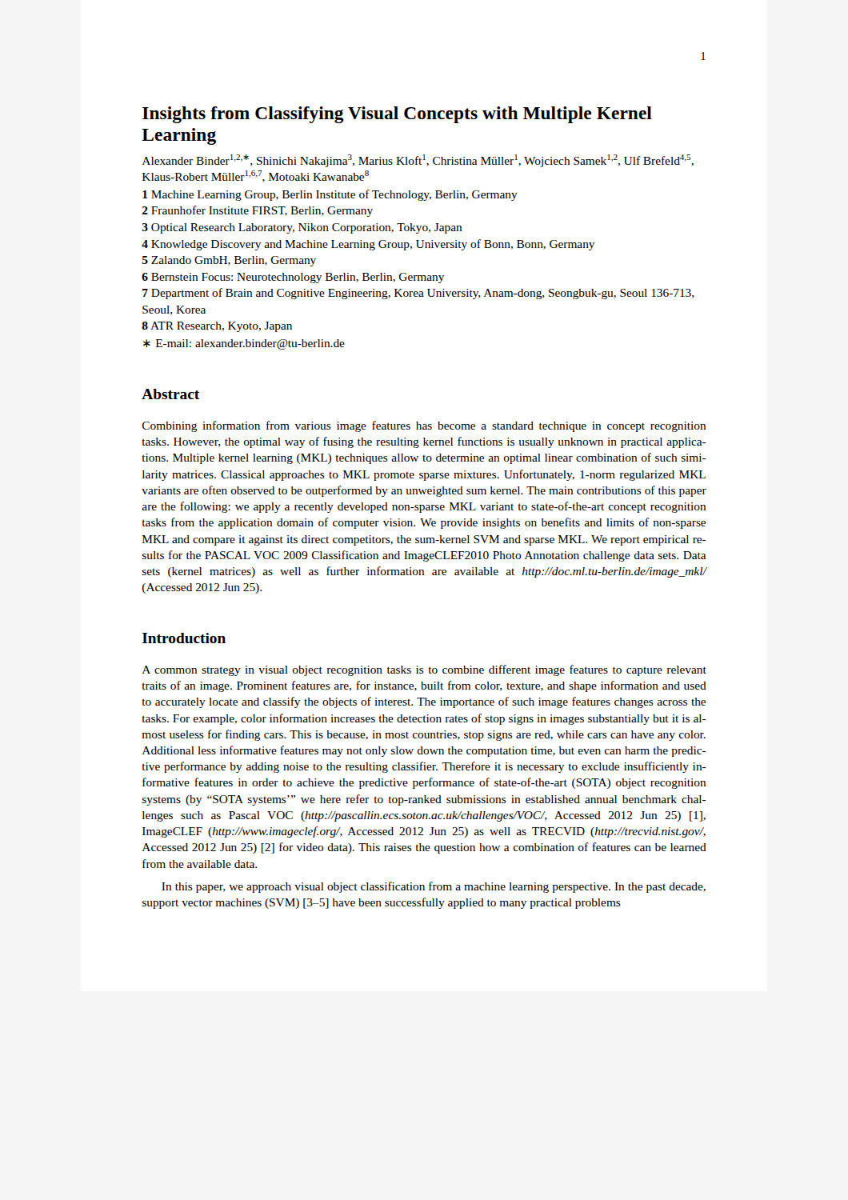1
Insights from Classifying Visual Concepts with Multiple Kernel Learning
Alexander Binder1,2,∗, Shinichi Nakajima3, Marius Kloft1, Christina Müller1, Wojciech Samek1,2, Ulf Brefeld4,5, Klaus-Robert Müller1,6,7, Motoaki Kawanabe8
1 Machine Learning Group, Berlin Institute of Technology, Berlin, Germany
2 Fraunhofer Institute FIRST, Berlin, Germany
3 Optical Research Laboratory, Nikon Corporation, Tokyo, Japan
4 Knowledge Discovery and Machine Learning Group, University of Bonn, Bonn, Germany
5 Zalando GmbH, Berlin, Germany
6 Bernstein Focus: Neurotechnology Berlin, Berlin, Germany
7 Department of Brain and Cognitive Engineering, Korea University, Anam-dong, Seongbuk-gu, Seoul 136-713, Seoul, Korea
8 ATR Research, Kyoto, Japan
∗ E-mail: alexander.binder@tu-berlin.de
Abstract
Combining information from various image features has become a standard technique in concept recognition tasks. However, the optimal way of fusing the resulting kernel functions is usually unknown in practical applications. Multiple kernel learning (MKL) techniques allow to determine an optimal linear combination of such similarity matrices. Classical approaches to MKL promote sparse mixtures. Unfortunately, 1-norm regularized MKL variants are often observed to be outperformed by an unweighted sum kernel. The main contributions of this paper are the following: we apply a recently developed non-sparse MKL variant to state-of-the-art concept recognition tasks from the application domain of computer vision. We provide insights on benefits and limits of non-sparse MKL and compare it against its direct competitors, the sum-kernel SVM and sparse MKL. We report empirical results for the PASCAL VOC 2009 Classification and ImageCLEF2010 Photo Annotation challenge data sets. Data sets (kernel matrices) as well as further information are available at http://doc.ml.tu-berlin.de/image_mkl/ (Accessed 2012 Jun 25).
Introduction
A common strategy in visual object recognition tasks is to combine different image features to capture relevant traits of an image. Prominent features are, for instance, built from color, texture, and shape information and used to accurately locate and classify the objects of interest. The importance of such image features changes across the tasks. For example, color information increases the detection rates of stop signs in images substantially but it is almost useless for finding cars. This is because, in most countries, stop signs are red, while cars can have any color. Additional less informative features may not only slow down the computation time, but even can harm the predictive performance by adding noise to the resulting classifier. Therefore it is necessary to exclude insufficiently informative features in order to achieve the predictive performance of state-of-the-art (SOTA) object recognition systems (by “SOTA systems’” we here refer to top-ranked submissions in established annual benchmark challenges such as Pascal VOC (http://pascallin.ecs.soton.ac.uk/challenges/VOC/, Accessed 2012 Jun 25) [1], ImageCLEF (http://www.imageclef.org/, Accessed 2012 Jun 25) as well as TRECVID (http://trecvid.nist.gov/, Accessed 2012 Jun 25) [2] for video data). This raises the question how a combination of features can be learned from the available data.
In this paper, we approach visual object classification from a machine learning perspective. In the past decade, support vector machines (SVM) [3–5] have been successfully applied to many practical problems